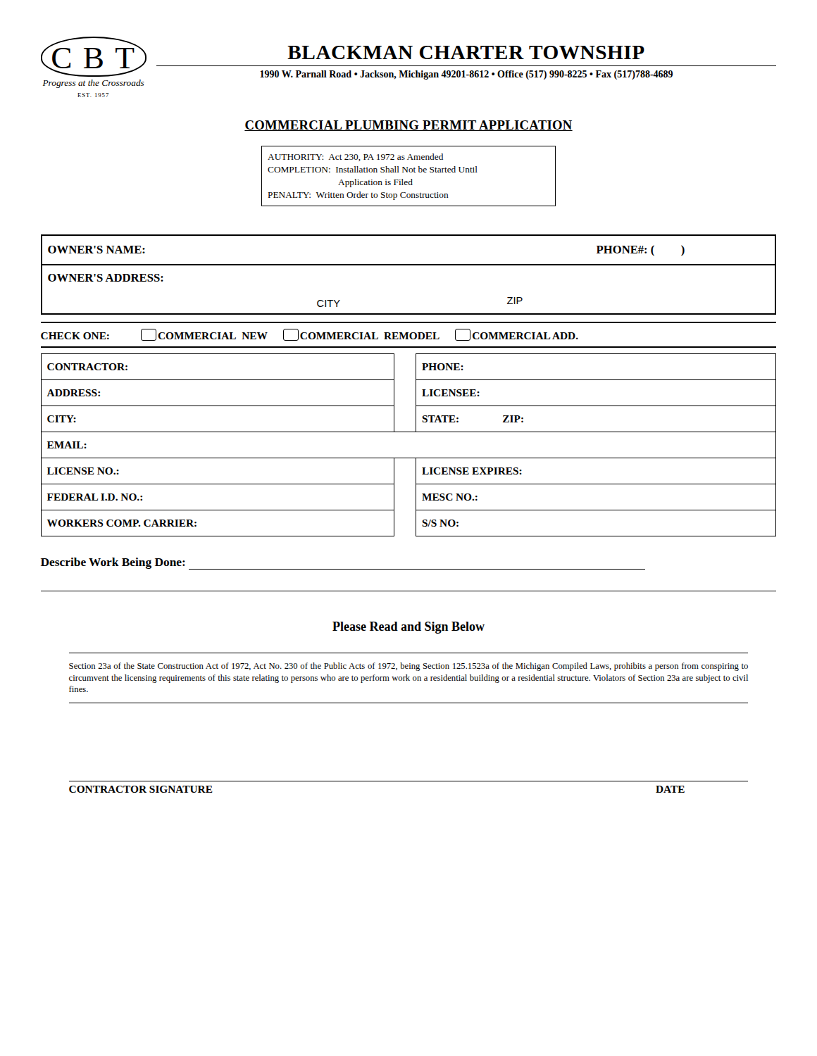C B T Progress at the Crossroads EST. 1957
BLACKMAN CHARTER TOWNSHIP
1990 W. Parnall Road • Jackson, Michigan 49201-8612 • Office (517) 990-8225 • Fax (517)788-4689
COMMERCIAL PLUMBING PERMIT APPLICATION
AUTHORITY: Act 230, PA 1972 as Amended
COMPLETION: Installation Shall Not be Started Until
Application is Filed
PENALTY: Written Order to Stop Construction
OWNER'S NAME:
PHONE#: ( )
OWNER'S ADDRESS: CITY ZIP
CHECK ONE: COMMERCIAL NEW COMMERCIAL REMODEL COMMERCIAL ADD.
| CONTRACTOR: | | PHONE: |
| ADDRESS: | | LICENSEE: |
| CITY: | | STATE: ZIP: |
| EMAIL: |
| LICENSE NO.: | | LICENSE EXPIRES: |
| FEDERAL I.D. NO.: | | MESC NO.: |
| WORKERS COMP. CARRIER: | | S/S NO: |
Describe Work Being Done:
Please Read and Sign Below
Section 23a of the State Construction Act of 1972, Act No. 230 of the Public Acts of 1972, being Section 125.1523a of the Michigan Compiled Laws, prohibits a person from conspiring to circumvent the licensing requirements of this state relating to persons who are to perform work on a residential building or a residential structure. Violators of Section 23a are subject to civil fines.
CONTRACTOR SIGNATURE DATE